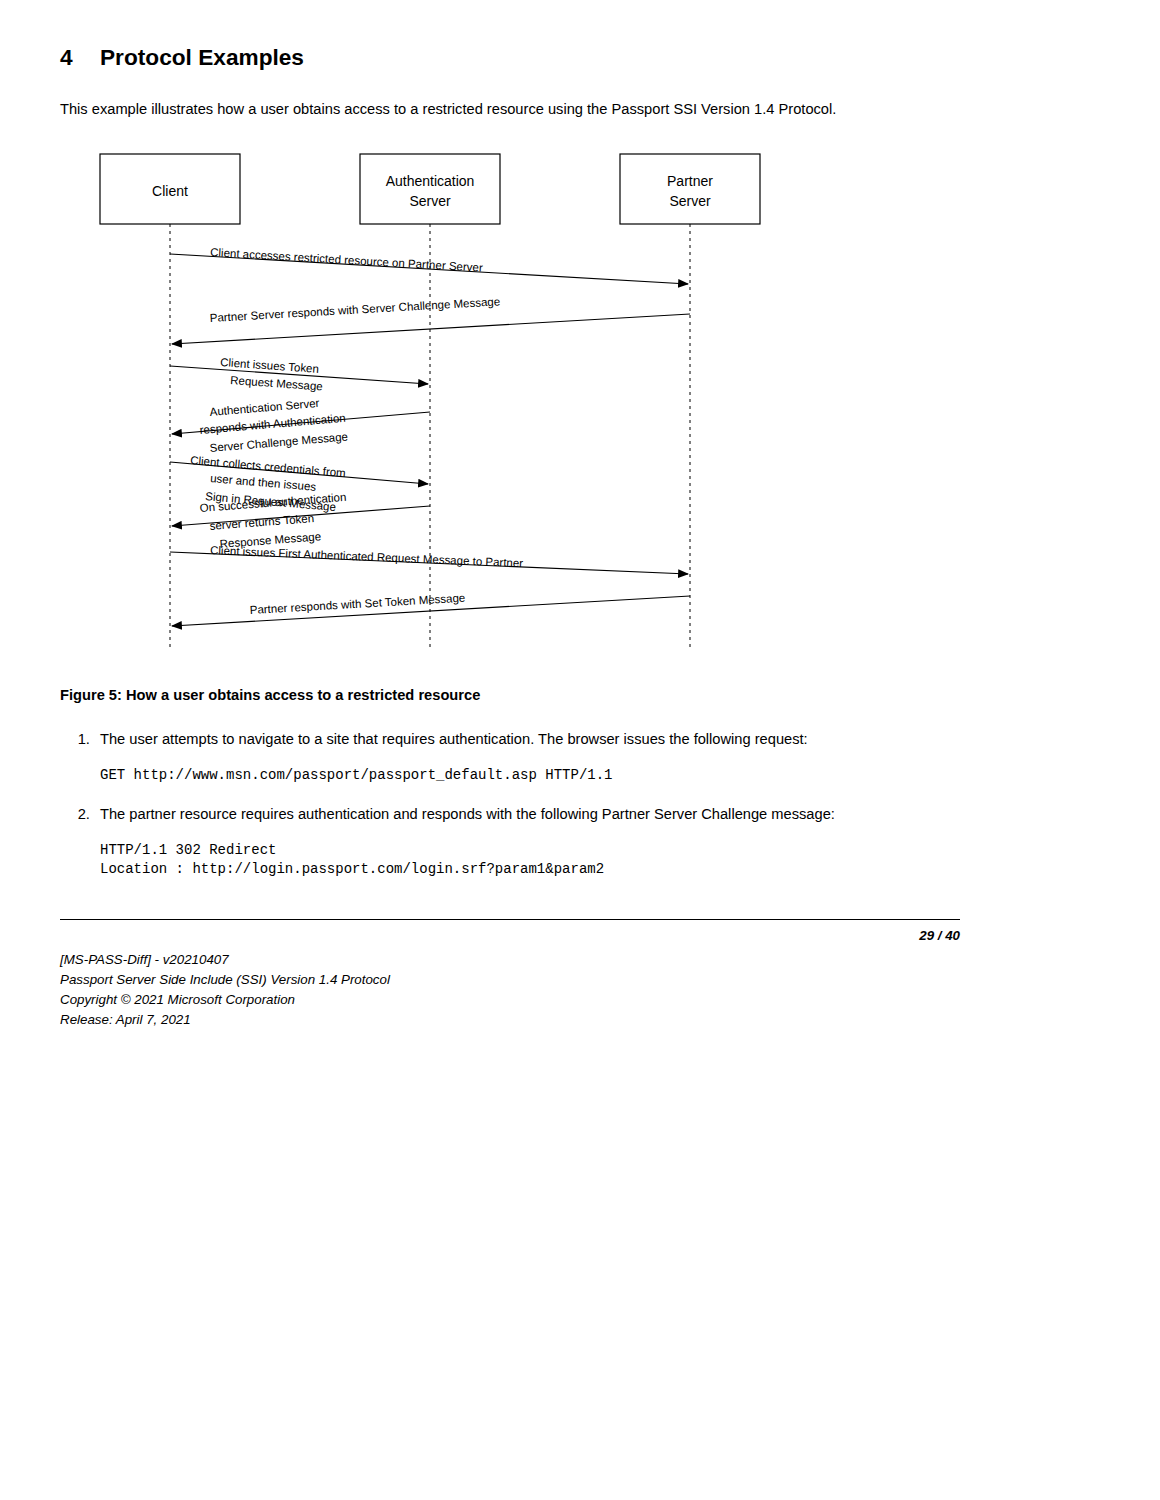4 Protocol Examples
This example illustrates how a user obtains access to a restricted resource using the Passport SSI Version 1.4 Protocol.
Sequence diagram: How a user obtains access to a restricted resource Three participants: Client, Authentication Server, and Partner Server. Messages flow between them in sequence. Client Authentication Server Partner Server Client accesses restricted resource on Partner Server Partner Server responds with Server Challenge Message Client issues Token Request Message Authentication Server responds with Authentication Server Challenge Message Client collects credentials from user and then issues Sign in Request Message On successful authentication server returns Token Response Message Client issues First Authenticated Request Message to Partner Partner responds with Set Token Message
Figure 5: How a user obtains access to a restricted resource
The user attempts to navigate to a site that requires authentication. The browser issues the following request:
GET http://www.msn.com/passport/passport_default.asp HTTP/1.1
The partner resource requires authentication and responds with the following Partner Server Challenge message:
HTTP/1.1 302 Redirect
Location : http://login.passport.com/login.srf?param1&param2
29 / 40
[MS-PASS-Diff] - v20210407
Passport Server Side Include (SSI) Version 1.4 Protocol
Copyright © 2021 Microsoft Corporation
Release: April 7, 2021